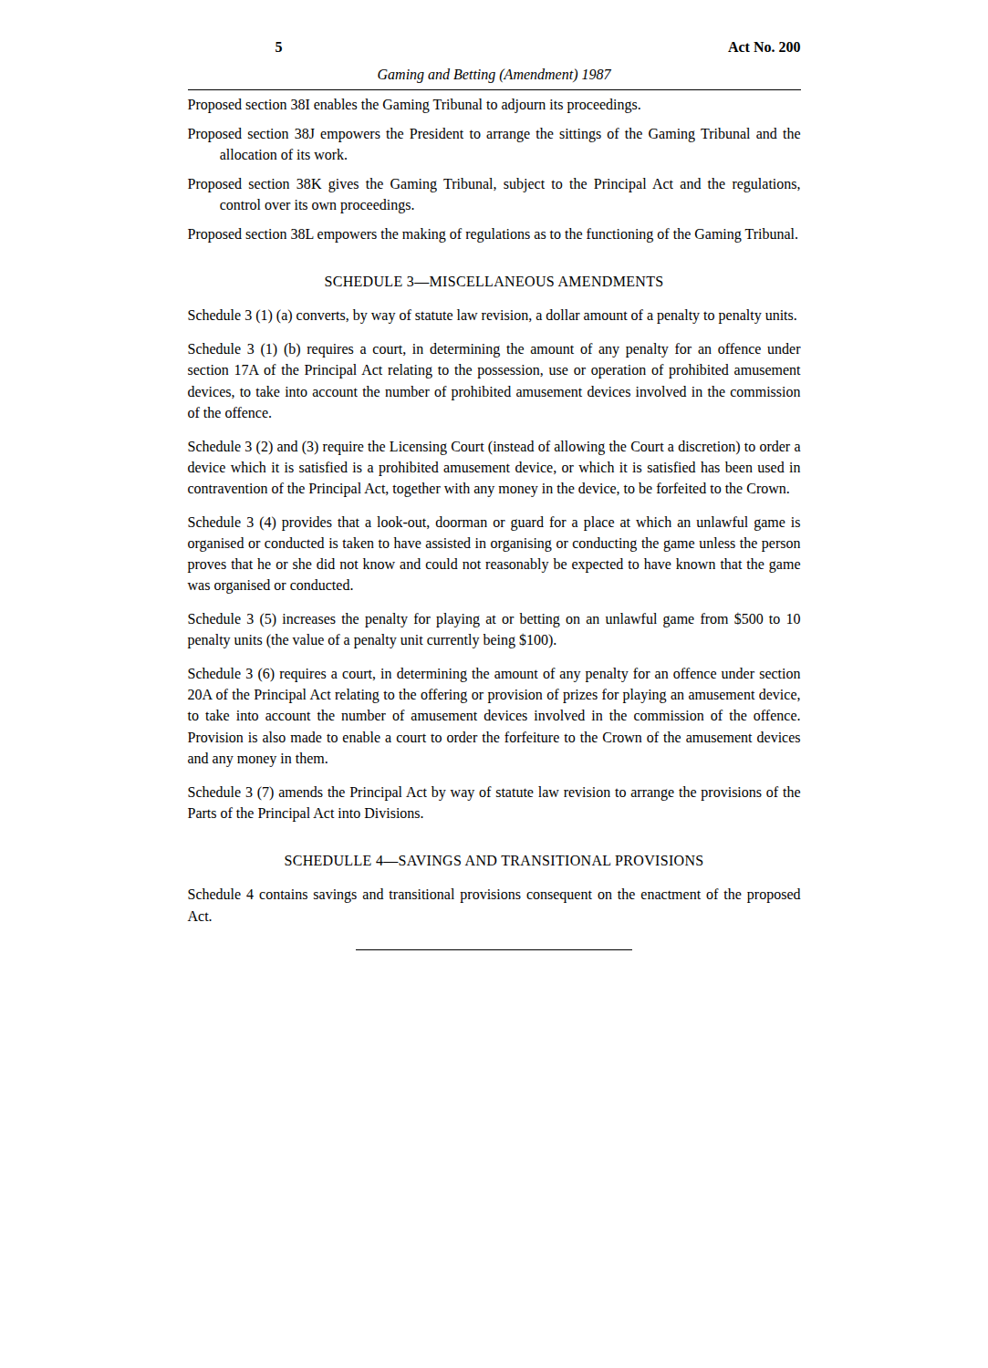5 Act No. 200
Gaming and Betting (Amendment) 1987
Proposed section 38I enables the Gaming Tribunal to adjourn its proceedings.
Proposed section 38J empowers the President to arrange the sittings of the Gaming Tribunal and the allocation of its work.
Proposed section 38K gives the Gaming Tribunal, subject to the Principal Act and the regulations, control over its own proceedings.
Proposed section 38L empowers the making of regulations as to the functioning of the Gaming Tribunal.
SCHEDULE 3—MISCELLANEOUS AMENDMENTS
Schedule 3 (1) (a) converts, by way of statute law revision, a dollar amount of a penalty to penalty units.
Schedule 3 (1) (b) requires a court, in determining the amount of any penalty for an offence under section 17A of the Principal Act relating to the possession, use or operation of prohibited amusement devices, to take into account the number of prohibited amusement devices involved in the commission of the offence.
Schedule 3 (2) and (3) require the Licensing Court (instead of allowing the Court a discretion) to order a device which it is satisfied is a prohibited amusement device, or which it is satisfied has been used in contravention of the Principal Act, together with any money in the device, to be forfeited to the Crown.
Schedule 3 (4) provides that a look-out, doorman or guard for a place at which an unlawful game is organised or conducted is taken to have assisted in organising or conducting the game unless the person proves that he or she did not know and could not reasonably be expected to have known that the game was organised or conducted.
Schedule 3 (5) increases the penalty for playing at or betting on an unlawful game from $500 to 10 penalty units (the value of a penalty unit currently being $100).
Schedule 3 (6) requires a court, in determining the amount of any penalty for an offence under section 20A of the Principal Act relating to the offering or provision of prizes for playing an amusement device, to take into account the number of amusement devices involved in the commission of the offence. Provision is also made to enable a court to order the forfeiture to the Crown of the amusement devices and any money in them.
Schedule 3 (7) amends the Principal Act by way of statute law revision to arrange the provisions of the Parts of the Principal Act into Divisions.
SCHEDULLE 4—SAVINGS AND TRANSITIONAL PROVISIONS
Schedule 4 contains savings and transitional provisions consequent on the enactment of the proposed Act.